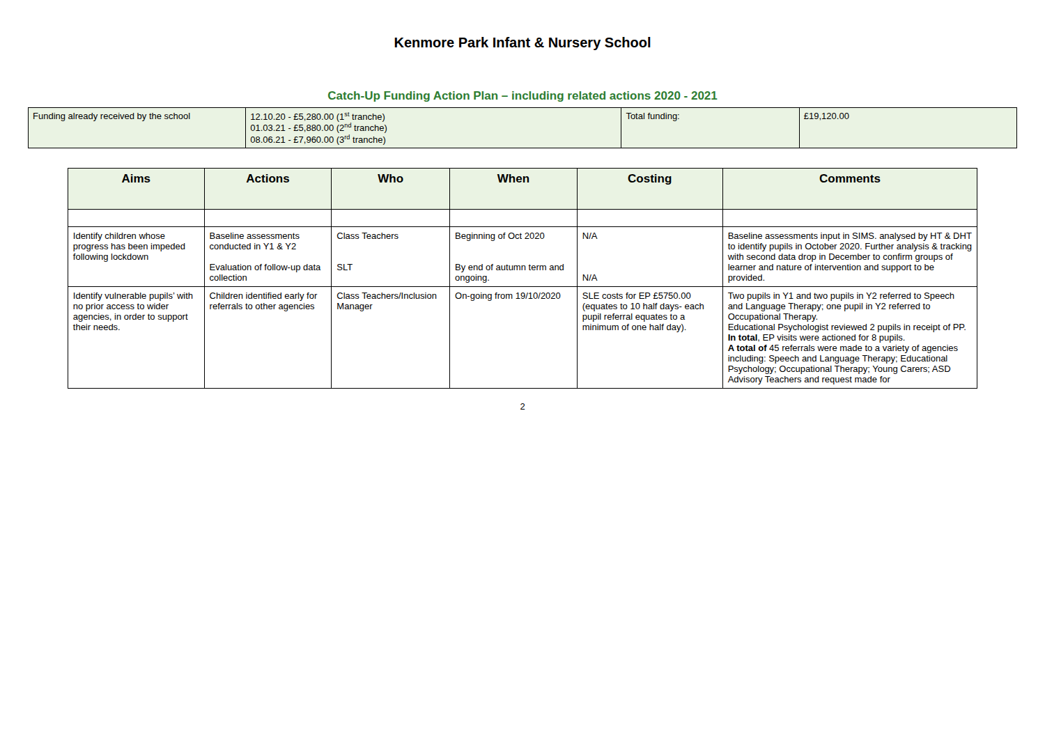Kenmore Park Infant & Nursery School
Catch-Up Funding Action Plan – including related actions 2020 - 2021
| Funding already received by the school | 12.10.20 - £5,280.00 (1 st tranche) 01.03.21 - £5,880.00 (2 nd tranche) 08.06.21 - £7,960.00 (3 rd tranche) | Total funding: | £19,120.00 |
| Aims | Actions | Who | When | Costing | Comments |
| --- | --- | --- | --- | --- | --- |
| Identify children whose progress has been impeded following lockdown | Baseline assessments conducted in Y1 & Y2 Evaluation of follow-up data collection | Class Teachers SLT | Beginning of Oct 2020 By end of autumn term and ongoing. | N/A N/A | Baseline assessments input in SIMS. analysed by HT & DHT to identify pupils in October 2020. Further analysis & tracking with second data drop in December to confirm groups of learner and nature of intervention and support to be provided. |
| Identify vulnerable pupils’ with no prior access to wider agencies, in order to support their needs. | Children identified early for referrals to other agencies | Class Teachers/Inclusion Manager | On-going from 19/10/2020 | SLE costs for EP £5750.00 (equates to 10 half days- each pupil referral equates to a minimum of one half day). | Two pupils in Y1 and two pupils in Y2 referred to Speech and Language Therapy; one pupil in Y2 referred to Occupational Therapy. Educational Psychologist reviewed 2 pupils in receipt of PP. In total , EP visits were actioned for 8 pupils. A total of 45 referrals were made to a variety of agencies including: Speech and Language Therapy; Educational Psychology; Occupational Therapy; Young Carers; ASD Advisory Teachers and request made for |
2